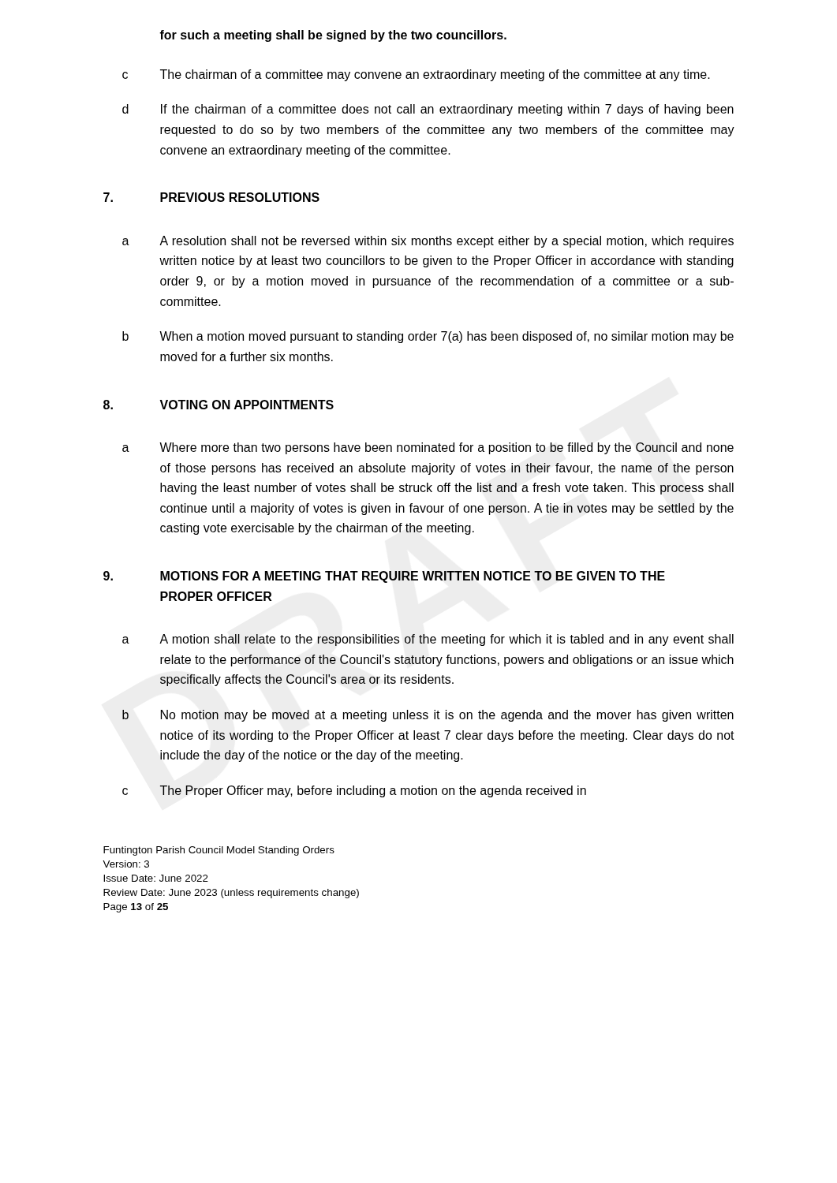for such a meeting shall be signed by the two councillors.
c
The chairman of a committee may convene an extraordinary meeting of the committee at any time.
d
If the chairman of a committee does not call an extraordinary meeting within 7 days of having been requested to do so by two members of the committee any two members of the committee may convene an extraordinary meeting of the committee.
7. PREVIOUS RESOLUTIONS
a
A resolution shall not be reversed within six months except either by a special motion, which requires written notice by at least two councillors to be given to the Proper Officer in accordance with standing order 9, or by a motion moved in pursuance of the recommendation of a committee or a sub-committee.
b
When a motion moved pursuant to standing order 7(a) has been disposed of, no similar motion may be moved for a further six months.
8. VOTING ON APPOINTMENTS
a
Where more than two persons have been nominated for a position to be filled by the Council and none of those persons has received an absolute majority of votes in their favour, the name of the person having the least number of votes shall be struck off the list and a fresh vote taken. This process shall continue until a majority of votes is given in favour of one person. A tie in votes may be settled by the casting vote exercisable by the chairman of the meeting.
9. MOTIONS FOR A MEETING THAT REQUIRE WRITTEN NOTICE TO BE GIVEN TO THE PROPER OFFICER
a
A motion shall relate to the responsibilities of the meeting for which it is tabled and in any event shall relate to the performance of the Council's statutory functions, powers and obligations or an issue which specifically affects the Council's area or its residents.
b
No motion may be moved at a meeting unless it is on the agenda and the mover has given written notice of its wording to the Proper Officer at least 7 clear days before the meeting. Clear days do not include the day of the notice or the day of the meeting.
c
The Proper Officer may, before including a motion on the agenda received in
Funtington Parish Council Model Standing Orders
Version: 3
Issue Date: June 2022
Review Date: June 2023 (unless requirements change)
Page 13 of 25